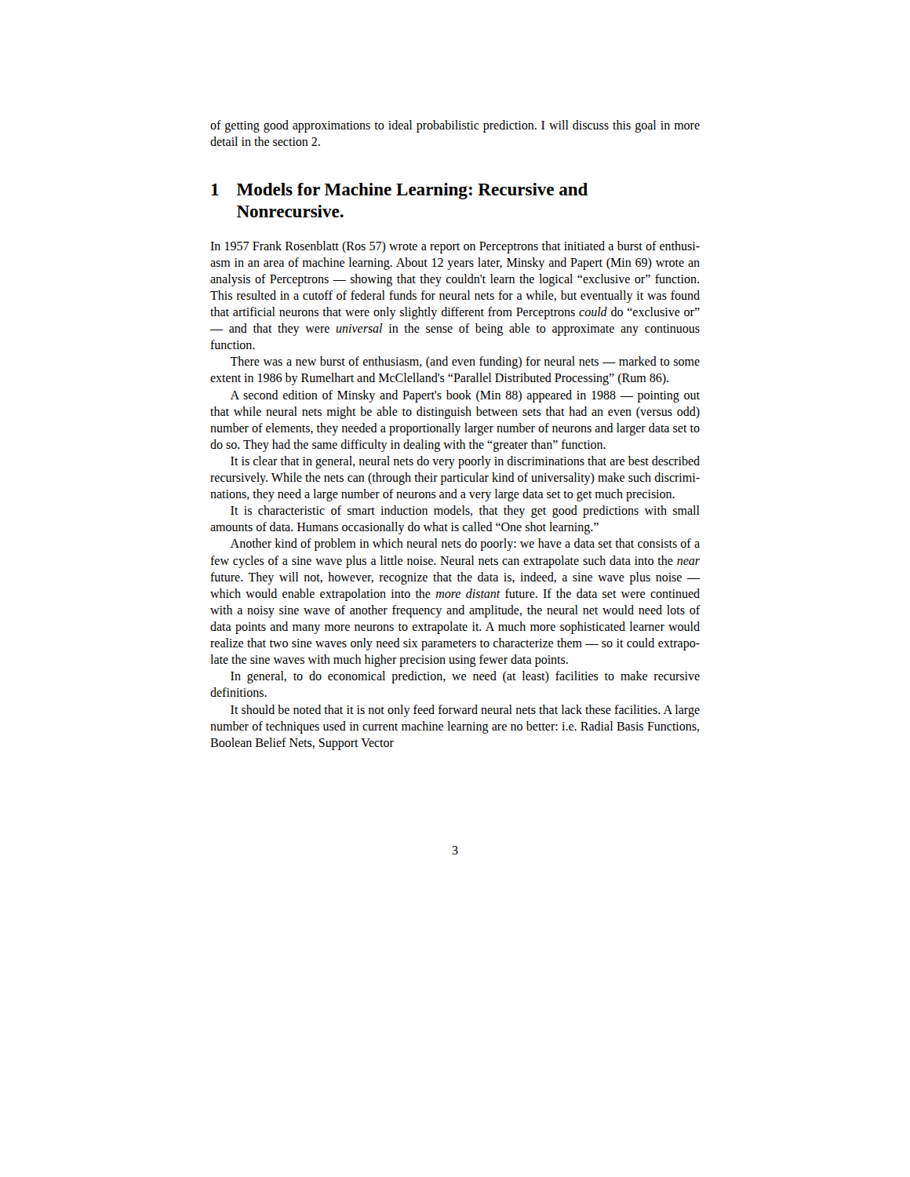of getting good approximations to ideal probabilistic prediction. I will discuss this goal in more detail in the section 2.
1 Models for Machine Learning: Recursive and Nonrecursive.
In 1957 Frank Rosenblatt (Ros 57) wrote a report on Perceptrons that initiated a burst of enthusiasm in an area of machine learning. About 12 years later, Minsky and Papert (Min 69) wrote an analysis of Perceptrons — showing that they couldn't learn the logical “exclusive or” function. This resulted in a cutoff of federal funds for neural nets for a while, but eventually it was found that artificial neurons that were only slightly different from Perceptrons could do “exclusive or” — and that they were universal in the sense of being able to approximate any continuous function.
There was a new burst of enthusiasm, (and even funding) for neural nets — marked to some extent in 1986 by Rumelhart and McClelland's “Parallel Distributed Processing” (Rum 86).
A second edition of Minsky and Papert's book (Min 88) appeared in 1988 — pointing out that while neural nets might be able to distinguish between sets that had an even (versus odd) number of elements, they needed a proportionally larger number of neurons and larger data set to do so. They had the same difficulty in dealing with the “greater than” function.
It is clear that in general, neural nets do very poorly in discriminations that are best described recursively. While the nets can (through their particular kind of universality) make such discriminations, they need a large number of neurons and a very large data set to get much precision.
It is characteristic of smart induction models, that they get good predictions with small amounts of data. Humans occasionally do what is called “One shot learning.”
Another kind of problem in which neural nets do poorly: we have a data set that consists of a few cycles of a sine wave plus a little noise. Neural nets can extrapolate such data into the near future. They will not, however, recognize that the data is, indeed, a sine wave plus noise — which would enable extrapolation into the more distant future. If the data set were continued with a noisy sine wave of another frequency and amplitude, the neural net would need lots of data points and many more neurons to extrapolate it. A much more sophisticated learner would realize that two sine waves only need six parameters to characterize them — so it could extrapolate the sine waves with much higher precision using fewer data points.
In general, to do economical prediction, we need (at least) facilities to make recursive definitions.
It should be noted that it is not only feed forward neural nets that lack these facilities. A large number of techniques used in current machine learning are no better: i.e. Radial Basis Functions, Boolean Belief Nets, Support Vector
3